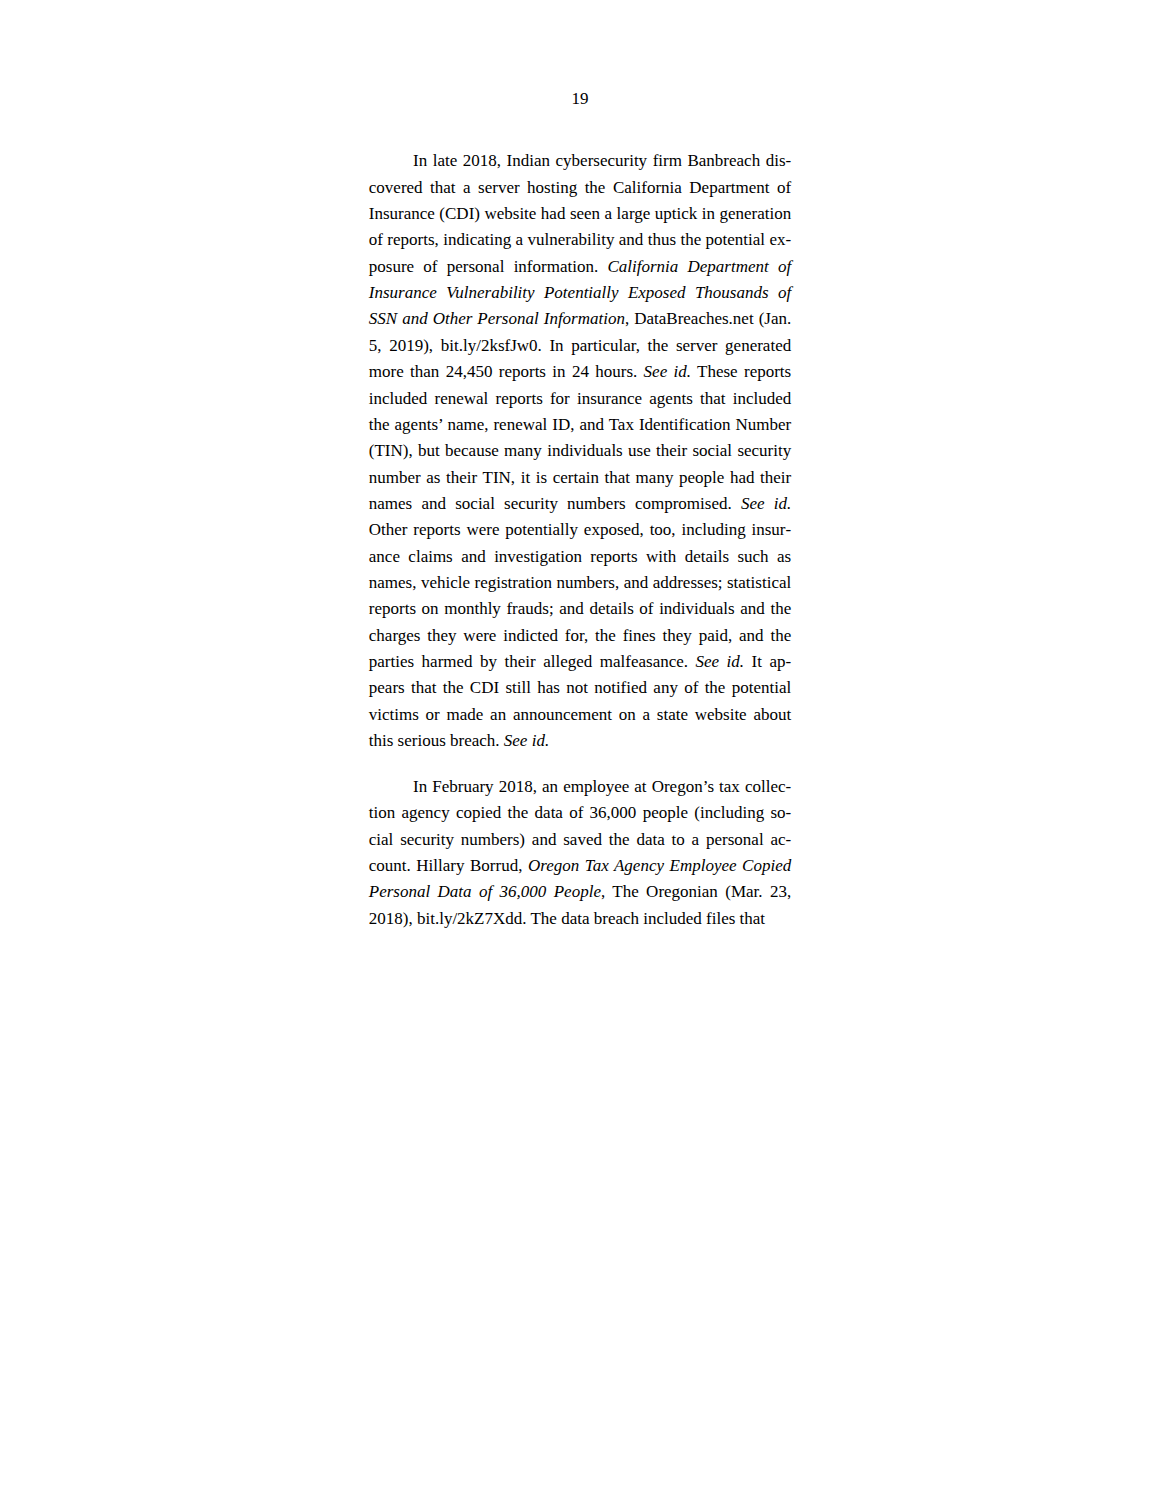19
In late 2018, Indian cybersecurity firm Banbreach discovered that a server hosting the California Department of Insurance (CDI) website had seen a large uptick in generation of reports, indicating a vulnerability and thus the potential exposure of personal information. California Department of Insurance Vulnerability Potentially Exposed Thousands of SSN and Other Personal Information, DataBreaches.net (Jan. 5, 2019), bit.ly/2ksfJw0. In particular, the server generated more than 24,450 reports in 24 hours. See id. These reports included renewal reports for insurance agents that included the agents’ name, renewal ID, and Tax Identification Number (TIN), but because many individuals use their social security number as their TIN, it is certain that many people had their names and social security numbers compromised. See id. Other reports were potentially exposed, too, including insurance claims and investigation reports with details such as names, vehicle registration numbers, and addresses; statistical reports on monthly frauds; and details of individuals and the charges they were indicted for, the fines they paid, and the parties harmed by their alleged malfeasance. See id. It appears that the CDI still has not notified any of the potential victims or made an announcement on a state website about this serious breach. See id.
In February 2018, an employee at Oregon’s tax collection agency copied the data of 36,000 people (including social security numbers) and saved the data to a personal account. Hillary Borrud, Oregon Tax Agency Employee Copied Personal Data of 36,000 People, The Oregonian (Mar. 23, 2018), bit.ly/2kZ7Xdd. The data breach included files that